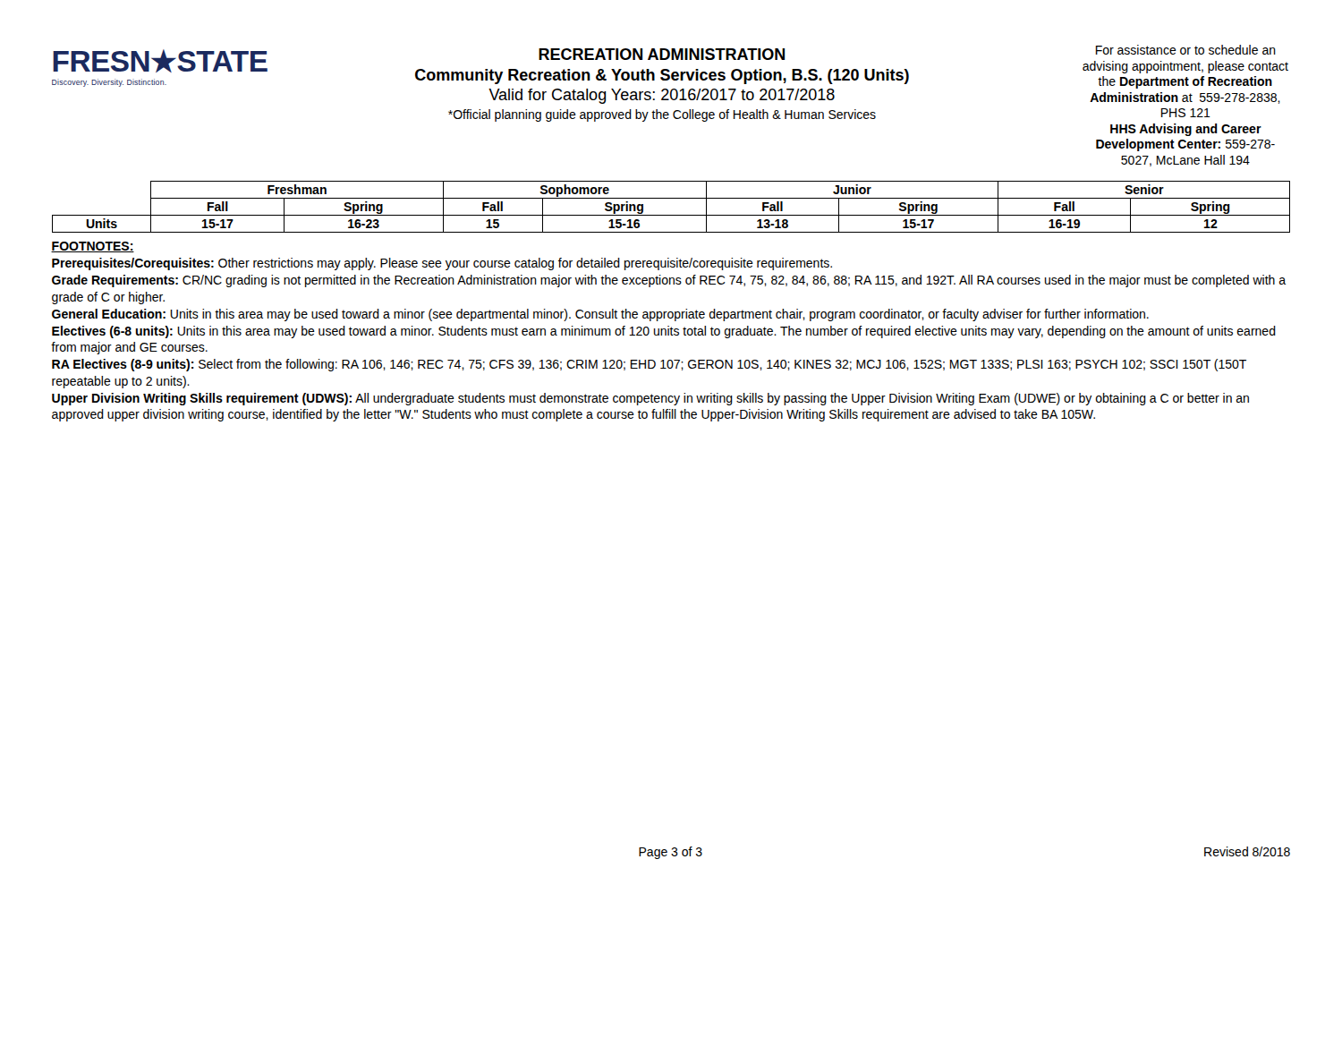FRESN★STATE
Discovery. Diversity. Distinction.
RECREATION ADMINISTRATION
Community Recreation & Youth Services Option, B.S. (120 Units)
Valid for Catalog Years: 2016/2017 to 2017/2018
*Official planning guide approved by the College of Health & Human Services
For assistance or to schedule an advising appointment, please contact the Department of Recreation Administration at 559-278-2838, PHS 121
HHS Advising and Career Development Center: 559-278-5027, McLane Hall 194
| | Freshman | Sophomore | Junior | Senior |
| | Fall | Spring | Fall | Spring | Fall | Spring | Fall | Spring |
| Units | 15-17 | 16-23 | 15 | 15-16 | 13-18 | 15-17 | 16-19 | 12 |
FOOTNOTES:
Prerequisites/Corequisites: Other restrictions may apply. Please see your course catalog for detailed prerequisite/corequisite requirements.
Grade Requirements: CR/NC grading is not permitted in the Recreation Administration major with the exceptions of REC 74, 75, 82, 84, 86, 88; RA 115, and 192T. All RA courses used in the major must be completed with a grade of C or higher.
General Education: Units in this area may be used toward a minor (see departmental minor). Consult the appropriate department chair, program coordinator, or faculty adviser for further information.
Electives (6-8 units): Units in this area may be used toward a minor. Students must earn a minimum of 120 units total to graduate. The number of required elective units may vary, depending on the amount of units earned from major and GE courses.
RA Electives (8-9 units): Select from the following: RA 106, 146; REC 74, 75; CFS 39, 136; CRIM 120; EHD 107; GERON 10S, 140; KINES 32; MCJ 106, 152S; MGT 133S; PLSI 163; PSYCH 102; SSCI 150T (150T repeatable up to 2 units).
Upper Division Writing Skills requirement (UDWS): All undergraduate students must demonstrate competency in writing skills by passing the Upper Division Writing Exam (UDWE) or by obtaining a C or better in an approved upper division writing course, identified by the letter "W." Students who must complete a course to fulfill the Upper-Division Writing Skills requirement are advised to take BA 105W.
Page 3 of 3
Revised 8/2018